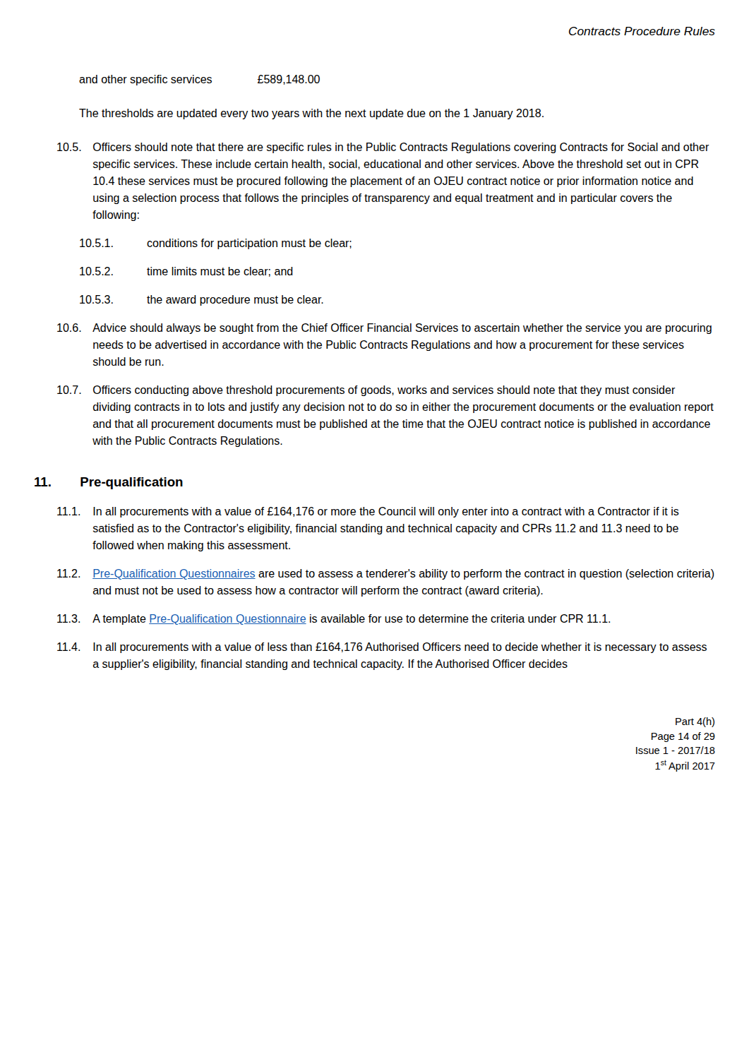Contracts Procedure Rules
and other specific services£589,148.00
The thresholds are updated every two years with the next update due on the 1 January 2018.
10.5.
Officers should note that there are specific rules in the Public Contracts Regulations covering Contracts for Social and other specific services. These include certain health, social, educational and other services. Above the threshold set out in CPR 10.4 these services must be procured following the placement of an OJEU contract notice or prior information notice and using a selection process that follows the principles of transparency and equal treatment and in particular covers the following:
10.5.1.
conditions for participation must be clear;
10.5.2.
time limits must be clear; and
10.5.3.
the award procedure must be clear.
10.6.
Advice should always be sought from the Chief Officer Financial Services to ascertain whether the service you are procuring needs to be advertised in accordance with the Public Contracts Regulations and how a procurement for these services should be run.
10.7.
Officers conducting above threshold procurements of goods, works and services should note that they must consider dividing contracts in to lots and justify any decision not to do so in either the procurement documents or the evaluation report and that all procurement documents must be published at the time that the OJEU contract notice is published in accordance with the Public Contracts Regulations.
11.
Pre-qualification
11.1.
In all procurements with a value of £164,176 or more the Council will only enter into a contract with a Contractor if it is satisfied as to the Contractor's eligibility, financial standing and technical capacity and CPRs 11.2 and 11.3 need to be followed when making this assessment.
11.2.
Pre-Qualification Questionnaires are used to assess a tenderer's ability to perform the contract in question (selection criteria) and must not be used to assess how a contractor will perform the contract (award criteria).
11.3.
A template Pre-Qualification Questionnaire is available for use to determine the criteria under CPR 11.1.
11.4.
In all procurements with a value of less than £164,176 Authorised Officers need to decide whether it is necessary to assess a supplier's eligibility, financial standing and technical capacity. If the Authorised Officer decides
Part 4(h)
Page 14 of 29
Issue 1 - 2017/18
1st April 2017